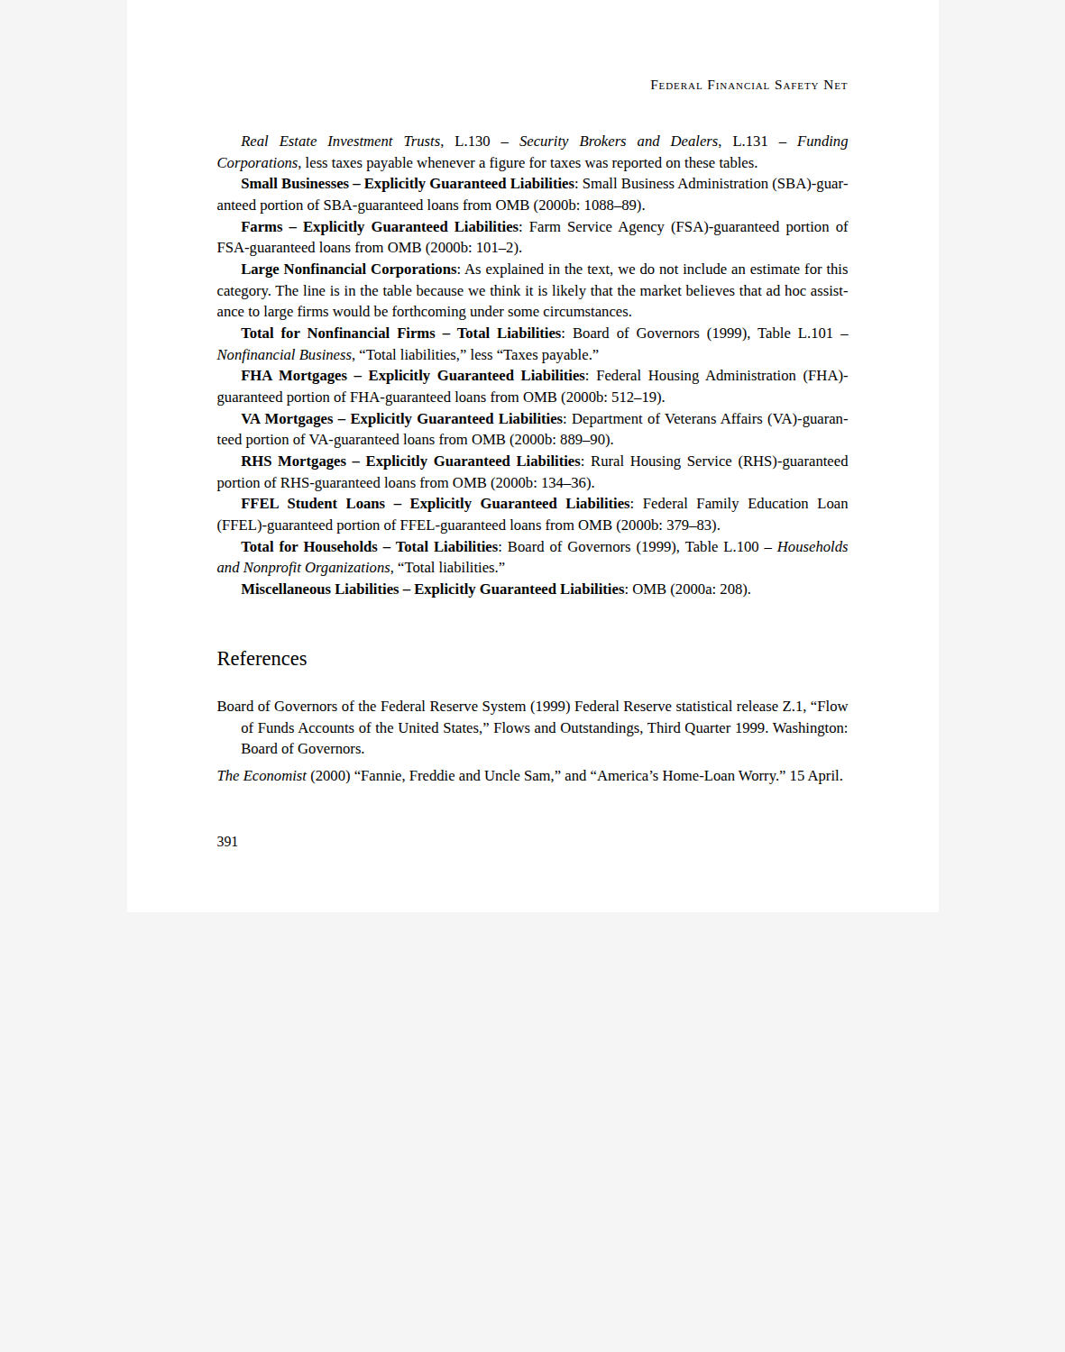Federal Financial Safety Net
Real Estate Investment Trusts, L.130 – Security Brokers and Dealers, L.131 – Funding Corporations, less taxes payable whenever a figure for taxes was reported on these tables.
Small Businesses – Explicitly Guaranteed Liabilities: Small Business Administration (SBA)-guaranteed portion of SBA-guaranteed loans from OMB (2000b: 1088–89).
Farms – Explicitly Guaranteed Liabilities: Farm Service Agency (FSA)-guaranteed portion of FSA-guaranteed loans from OMB (2000b: 101–2).
Large Nonfinancial Corporations: As explained in the text, we do not include an estimate for this category. The line is in the table because we think it is likely that the market believes that ad hoc assistance to large firms would be forthcoming under some circumstances.
Total for Nonfinancial Firms – Total Liabilities: Board of Governors (1999), Table L.101 – Nonfinancial Business, “Total liabilities,” less “Taxes payable.”
FHA Mortgages – Explicitly Guaranteed Liabilities: Federal Housing Administration (FHA)-guaranteed portion of FHA-guaranteed loans from OMB (2000b: 512–19).
VA Mortgages – Explicitly Guaranteed Liabilities: Department of Veterans Affairs (VA)-guaranteed portion of VA-guaranteed loans from OMB (2000b: 889–90).
RHS Mortgages – Explicitly Guaranteed Liabilities: Rural Housing Service (RHS)-guaranteed portion of RHS-guaranteed loans from OMB (2000b: 134–36).
FFEL Student Loans – Explicitly Guaranteed Liabilities: Federal Family Education Loan (FFEL)-guaranteed portion of FFEL-guaranteed loans from OMB (2000b: 379–83).
Total for Households – Total Liabilities: Board of Governors (1999), Table L.100 – Households and Nonprofit Organizations, “Total liabilities.”
Miscellaneous Liabilities – Explicitly Guaranteed Liabilities: OMB (2000a: 208).
References
Board of Governors of the Federal Reserve System (1999) Federal Reserve statistical release Z.1, “Flow of Funds Accounts of the United States,” Flows and Outstandings, Third Quarter 1999. Washington: Board of Governors.
The Economist (2000) “Fannie, Freddie and Uncle Sam,” and “America’s Home-Loan Worry.” 15 April.
391